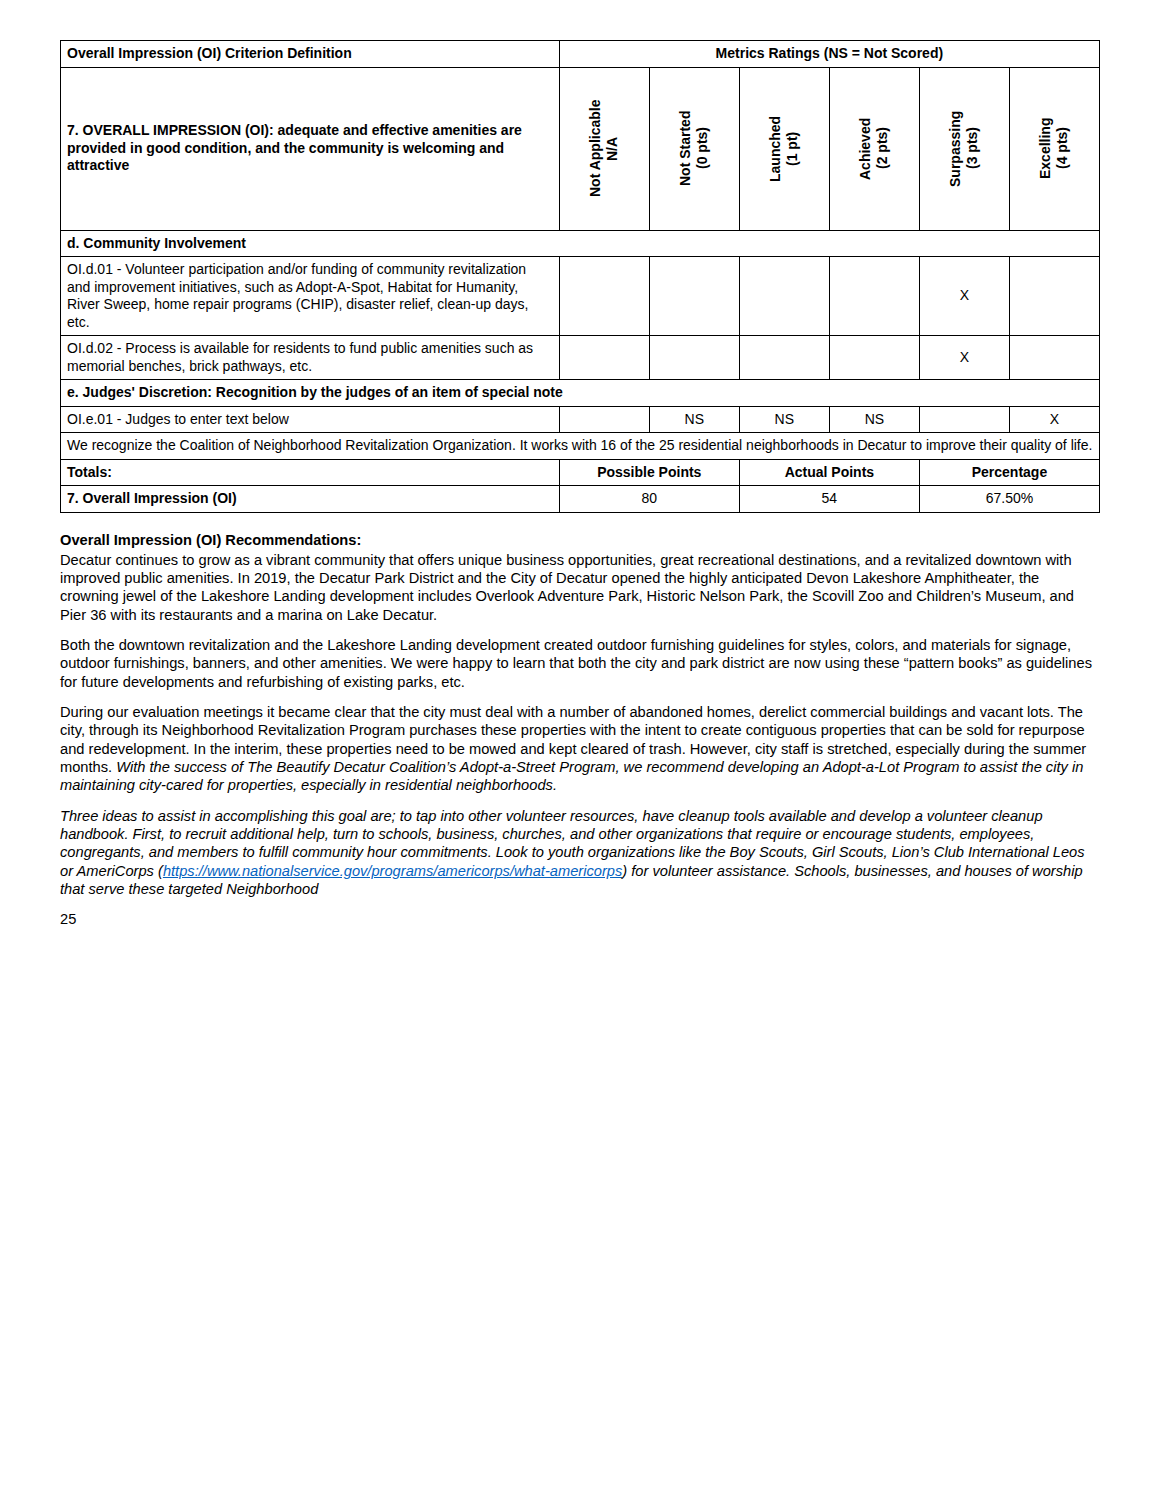| Overall Impression (OI) Criterion Definition | Metrics Ratings (NS = Not Scored) |
| 7. OVERALL IMPRESSION (OI): adequate and effective amenities are provided in good condition, and the community is welcoming and attractive | Not Applicable N/A | Not Started (0 pts) | Launched (1 pt) | Achieved (2 pts) | Surpassing (3 pts) | Excelling (4 pts) |
| d. Community Involvement |
| OI.d.01 - Volunteer participation and/or funding of community revitalization and improvement initiatives, such as Adopt-A-Spot, Habitat for Humanity, River Sweep, home repair programs (CHIP), disaster relief, clean-up days, etc. | | | | | X | |
| OI.d.02 - Process is available for residents to fund public amenities such as memorial benches, brick pathways, etc. | | | | | X | |
| e. Judges' Discretion: Recognition by the judges of an item of special note |
| OI.e.01 - Judges to enter text below | | NS | NS | NS | | X |
| We recognize the Coalition of Neighborhood Revitalization Organization. It works with 16 of the 25 residential neighborhoods in Decatur to improve their quality of life. |
| Totals: | Possible Points | Actual Points | Percentage |
| 7. Overall Impression (OI) | 80 | 54 | 67.50% |
Overall Impression (OI) Recommendations:
Decatur continues to grow as a vibrant community that offers unique business opportunities, great recreational destinations, and a revitalized downtown with improved public amenities. In 2019, the Decatur Park District and the City of Decatur opened the highly anticipated Devon Lakeshore Amphitheater, the crowning jewel of the Lakeshore Landing development includes Overlook Adventure Park, Historic Nelson Park, the Scovill Zoo and Children’s Museum, and Pier 36 with its restaurants and a marina on Lake Decatur.
Both the downtown revitalization and the Lakeshore Landing development created outdoor furnishing guidelines for styles, colors, and materials for signage, outdoor furnishings, banners, and other amenities. We were happy to learn that both the city and park district are now using these “pattern books” as guidelines for future developments and refurbishing of existing parks, etc.
During our evaluation meetings it became clear that the city must deal with a number of abandoned homes, derelict commercial buildings and vacant lots. The city, through its Neighborhood Revitalization Program purchases these properties with the intent to create contiguous properties that can be sold for repurpose and redevelopment. In the interim, these properties need to be mowed and kept cleared of trash. However, city staff is stretched, especially during the summer months. With the success of The Beautify Decatur Coalition’s Adopt-a-Street Program, we recommend developing an Adopt-a-Lot Program to assist the city in maintaining city-cared for properties, especially in residential neighborhoods.
Three ideas to assist in accomplishing this goal are; to tap into other volunteer resources, have cleanup tools available and develop a volunteer cleanup handbook. First, to recruit additional help, turn to schools, business, churches, and other organizations that require or encourage students, employees, congregants, and members to fulfill community hour commitments. Look to youth organizations like the Boy Scouts, Girl Scouts, Lion’s Club International Leos or AmeriCorps (https://www.nationalservice.gov/programs/americorps/what-americorps) for volunteer assistance. Schools, businesses, and houses of worship that serve these targeted Neighborhood
25